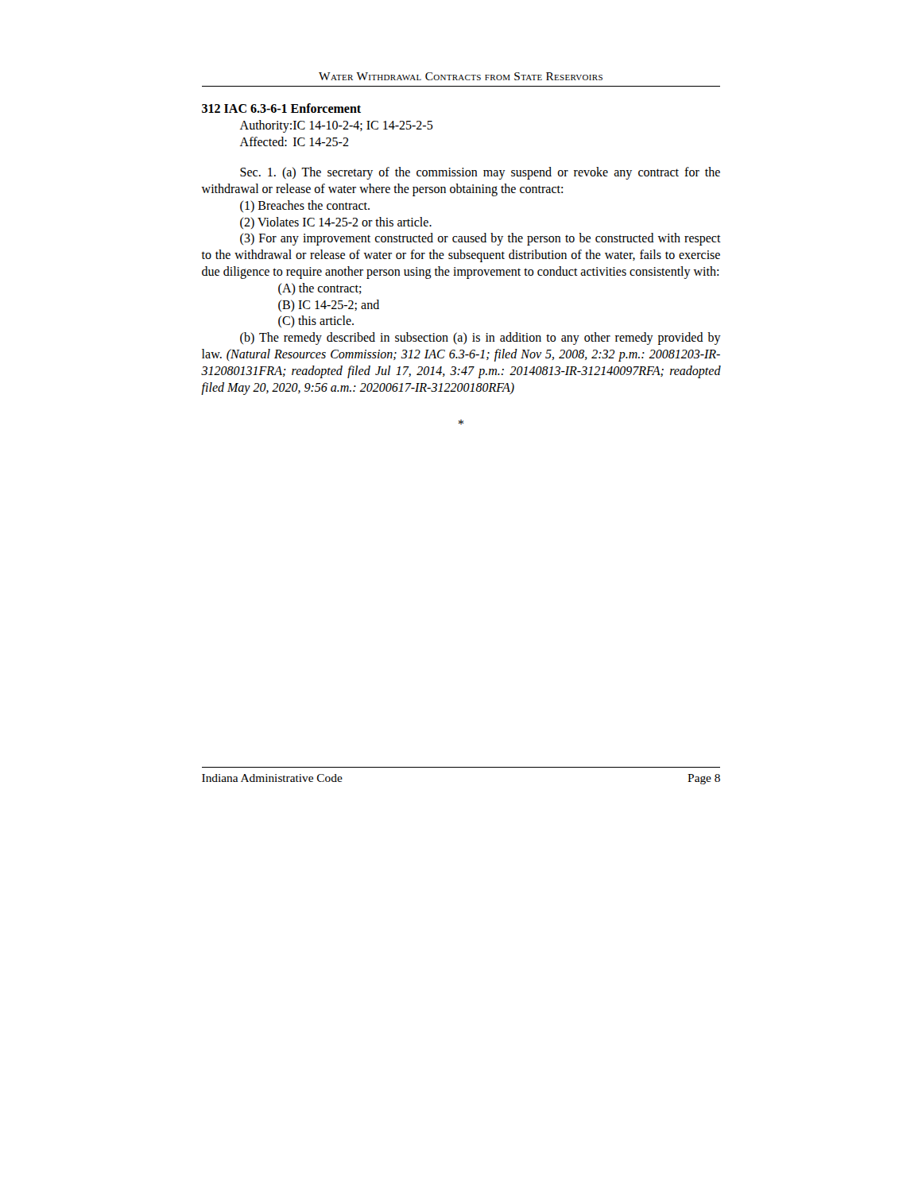Water Withdrawal Contracts from State Reservoirs
312 IAC 6.3-6-1 Enforcement
| Authority: | IC 14-10-2-4; IC 14-25-2-5 |
| Affected: | IC 14-25-2 |
Sec. 1. (a) The secretary of the commission may suspend or revoke any contract for the withdrawal or release of water where the person obtaining the contract:
(1) Breaches the contract.
(2) Violates IC 14-25-2 or this article.
(3) For any improvement constructed or caused by the person to be constructed with respect to the withdrawal or release of water or for the subsequent distribution of the water, fails to exercise due diligence to require another person using the improvement to conduct activities consistently with:
(A) the contract;
(B) IC 14-25-2; and
(C) this article.
(b) The remedy described in subsection (a) is in addition to any other remedy provided by law. (Natural Resources Commission; 312 IAC 6.3-6-1; filed Nov 5, 2008, 2:32 p.m.: 20081203-IR-312080131FRA; readopted filed Jul 17, 2014, 3:47 p.m.: 20140813-IR-312140097RFA; readopted filed May 20, 2020, 9:56 a.m.: 20200617-IR-312200180RFA)
*
Indiana Administrative Code Page 8